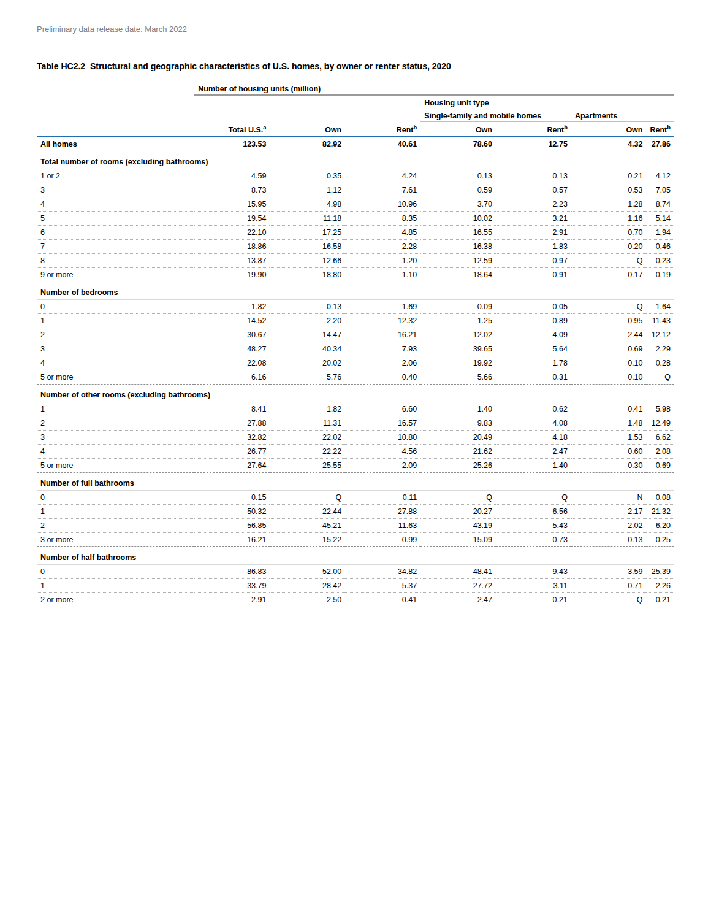Preliminary data release date: March 2022
Table HC2.2 Structural and geographic characteristics of U.S. homes, by owner or renter status, 2020
| | Number of housing units (million) |
| --- | --- |
| | | | | Housing unit type |
| | | | | Single-family and mobile homes | Apartments |
| | Total U.S. a | Own | Rent b | Own | Rent b | Own | Rent b |
| All homes | 123.53 | 82.92 | 40.61 | 78.60 | 12.75 | 4.32 | 27.86 |
| Total number of rooms (excluding bathrooms) |
| 1 or 2 | 4.59 | 0.35 | 4.24 | 0.13 | 0.13 | 0.21 | 4.12 |
| 3 | 8.73 | 1.12 | 7.61 | 0.59 | 0.57 | 0.53 | 7.05 |
| 4 | 15.95 | 4.98 | 10.96 | 3.70 | 2.23 | 1.28 | 8.74 |
| 5 | 19.54 | 11.18 | 8.35 | 10.02 | 3.21 | 1.16 | 5.14 |
| 6 | 22.10 | 17.25 | 4.85 | 16.55 | 2.91 | 0.70 | 1.94 |
| 7 | 18.86 | 16.58 | 2.28 | 16.38 | 1.83 | 0.20 | 0.46 |
| 8 | 13.87 | 12.66 | 1.20 | 12.59 | 0.97 | Q | 0.23 |
| 9 or more | 19.90 | 18.80 | 1.10 | 18.64 | 0.91 | 0.17 | 0.19 |
| Number of bedrooms |
| 0 | 1.82 | 0.13 | 1.69 | 0.09 | 0.05 | Q | 1.64 |
| 1 | 14.52 | 2.20 | 12.32 | 1.25 | 0.89 | 0.95 | 11.43 |
| 2 | 30.67 | 14.47 | 16.21 | 12.02 | 4.09 | 2.44 | 12.12 |
| 3 | 48.27 | 40.34 | 7.93 | 39.65 | 5.64 | 0.69 | 2.29 |
| 4 | 22.08 | 20.02 | 2.06 | 19.92 | 1.78 | 0.10 | 0.28 |
| 5 or more | 6.16 | 5.76 | 0.40 | 5.66 | 0.31 | 0.10 | Q |
| Number of other rooms (excluding bathrooms) |
| 1 | 8.41 | 1.82 | 6.60 | 1.40 | 0.62 | 0.41 | 5.98 |
| 2 | 27.88 | 11.31 | 16.57 | 9.83 | 4.08 | 1.48 | 12.49 |
| 3 | 32.82 | 22.02 | 10.80 | 20.49 | 4.18 | 1.53 | 6.62 |
| 4 | 26.77 | 22.22 | 4.56 | 21.62 | 2.47 | 0.60 | 2.08 |
| 5 or more | 27.64 | 25.55 | 2.09 | 25.26 | 1.40 | 0.30 | 0.69 |
| Number of full bathrooms |
| 0 | 0.15 | Q | 0.11 | Q | Q | N | 0.08 |
| 1 | 50.32 | 22.44 | 27.88 | 20.27 | 6.56 | 2.17 | 21.32 |
| 2 | 56.85 | 45.21 | 11.63 | 43.19 | 5.43 | 2.02 | 6.20 |
| 3 or more | 16.21 | 15.22 | 0.99 | 15.09 | 0.73 | 0.13 | 0.25 |
| Number of half bathrooms |
| 0 | 86.83 | 52.00 | 34.82 | 48.41 | 9.43 | 3.59 | 25.39 |
| 1 | 33.79 | 28.42 | 5.37 | 27.72 | 3.11 | 0.71 | 2.26 |
| 2 or more | 2.91 | 2.50 | 0.41 | 2.47 | 0.21 | Q | 0.21 |